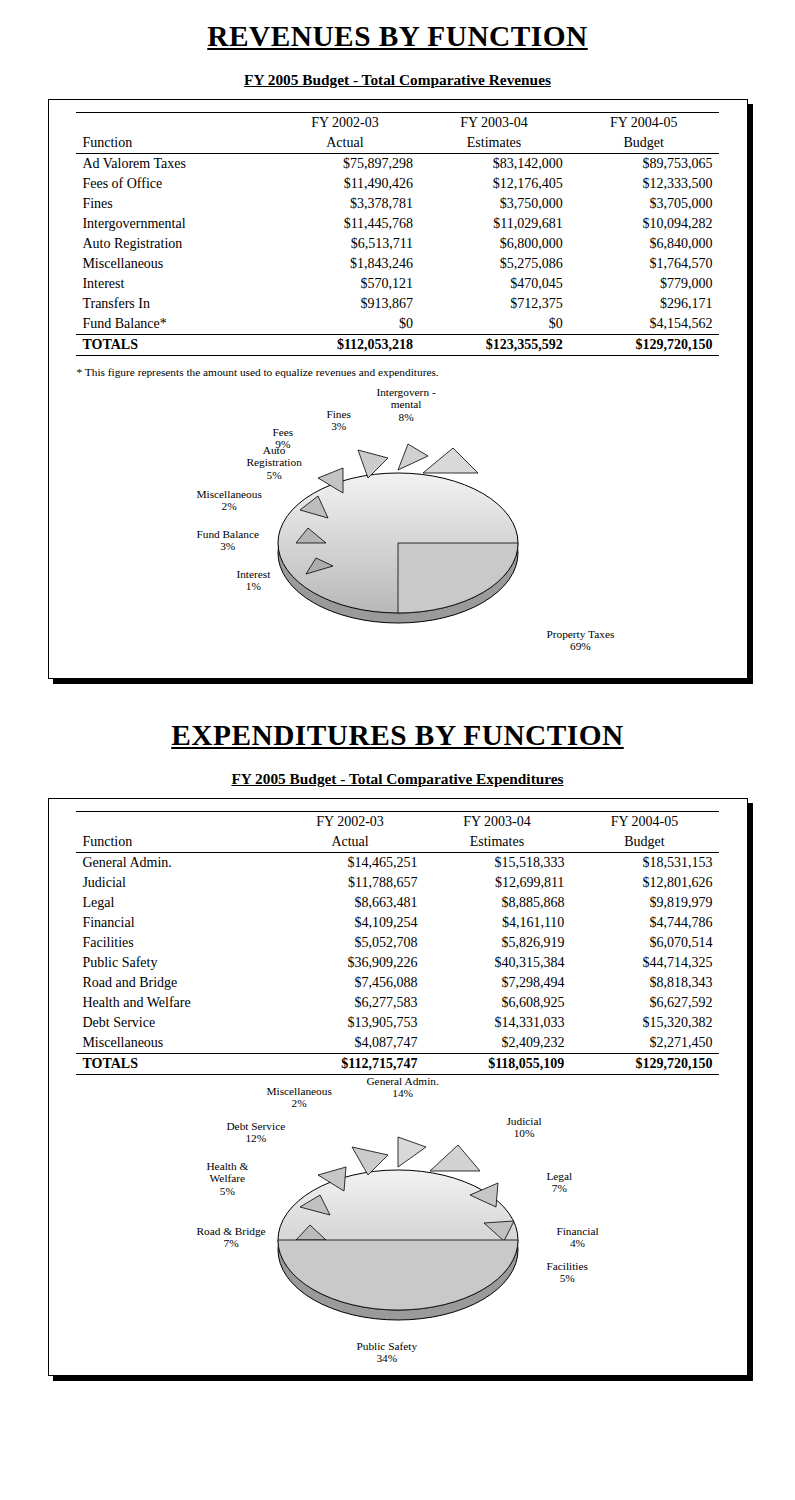REVENUES BY FUNCTION
FY 2005 Budget - Total Comparative Revenues
| | FY 2002-03 | FY 2003-04 | FY 2004-05 |
| --- | --- | --- | --- |
| Function | Actual | Estimates | Budget |
| Ad Valorem Taxes | $75,897,298 | $83,142,000 | $89,753,065 |
| Fees of Office | $11,490,426 | $12,176,405 | $12,333,500 |
| Fines | $3,378,781 | $3,750,000 | $3,705,000 |
| Intergovernmental | $11,445,768 | $11,029,681 | $10,094,282 |
| Auto Registration | $6,513,711 | $6,800,000 | $6,840,000 |
| Miscellaneous | $1,843,246 | $5,275,086 | $1,764,570 |
| Interest | $570,121 | $470,045 | $779,000 |
| Transfers In | $913,867 | $712,375 | $296,171 |
| Fund Balance* | $0 | $0 | $4,154,562 |
| TOTALS | $112,053,218 | $123,355,592 | $129,720,150 |
* This figure represents the amount used to equalize revenues and expenditures.
Intergovern -
mental
8%
Fines
3%
Fees
9%
Auto
Registration
5%
Miscellaneous
2%
Fund Balance
3%
Interest
1%
Property Taxes
69%
EXPENDITURES BY FUNCTION
FY 2005 Budget - Total Comparative Expenditures
| | FY 2002-03 | FY 2003-04 | FY 2004-05 |
| --- | --- | --- | --- |
| Function | Actual | Estimates | Budget |
| General Admin. | $14,465,251 | $15,518,333 | $18,531,153 |
| Judicial | $11,788,657 | $12,699,811 | $12,801,626 |
| Legal | $8,663,481 | $8,885,868 | $9,819,979 |
| Financial | $4,109,254 | $4,161,110 | $4,744,786 |
| Facilities | $5,052,708 | $5,826,919 | $6,070,514 |
| Public Safety | $36,909,226 | $40,315,384 | $44,714,325 |
| Road and Bridge | $7,456,088 | $7,298,494 | $8,818,343 |
| Health and Welfare | $6,277,583 | $6,608,925 | $6,627,592 |
| Debt Service | $13,905,753 | $14,331,033 | $15,320,382 |
| Miscellaneous | $4,087,747 | $2,409,232 | $2,271,450 |
| TOTALS | $112,715,747 | $118,055,109 | $129,720,150 |
Miscellaneous
2%
General Admin.
14%
Debt Service
12%
Judicial
10%
Health &
Welfare
5%
Legal
7%
Road & Bridge
7%
Financial
4%
Facilities
5%
Public Safety
34%